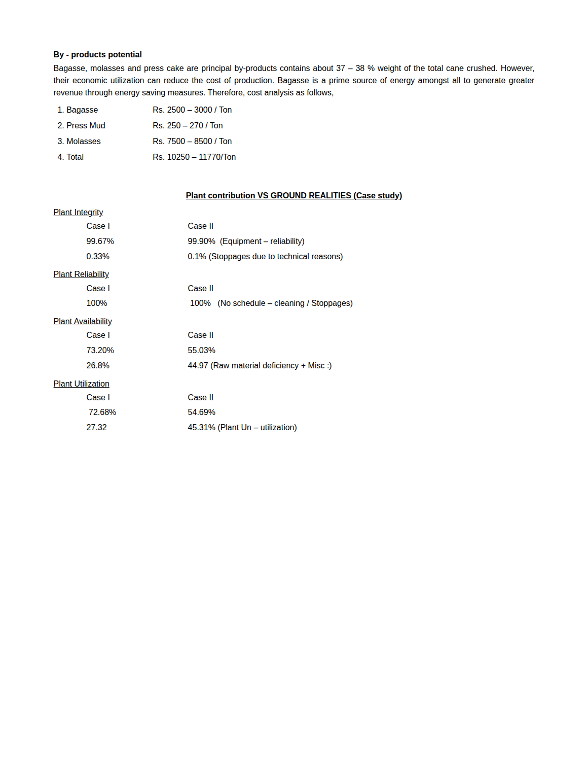By - products potential
Bagasse, molasses and press cake are principal by-products contains about 37 – 38 % weight of the total cane crushed. However, their economic utilization can reduce the cost of production. Bagasse is a prime source of energy amongst all to generate greater revenue through energy saving measures. Therefore, cost analysis as follows,
Bagasse Rs. 2500 – 3000 / Ton
Press Mud Rs. 250 – 270 / Ton
Molasses Rs. 7500 – 8500 / Ton
Total Rs. 10250 – 11770/Ton
Plant contribution VS GROUND REALITIES (Case study)
Plant Integrity
| Case I | Case II |
| 99.67% | 99.90% (Equipment – reliability) |
| 0.33% | 0.1% (Stoppages due to technical reasons) |
Plant Reliability
| Case I | Case II |
| 100% | 100% (No schedule – cleaning / Stoppages) |
Plant Availability
| Case I | Case II |
| 73.20% | 55.03% |
| 26.8% | 44.97 (Raw material deficiency + Misc :) |
Plant Utilization
| Case I | Case II |
| 72.68% | 54.69% |
| 27.32 | 45.31% (Plant Un – utilization) |